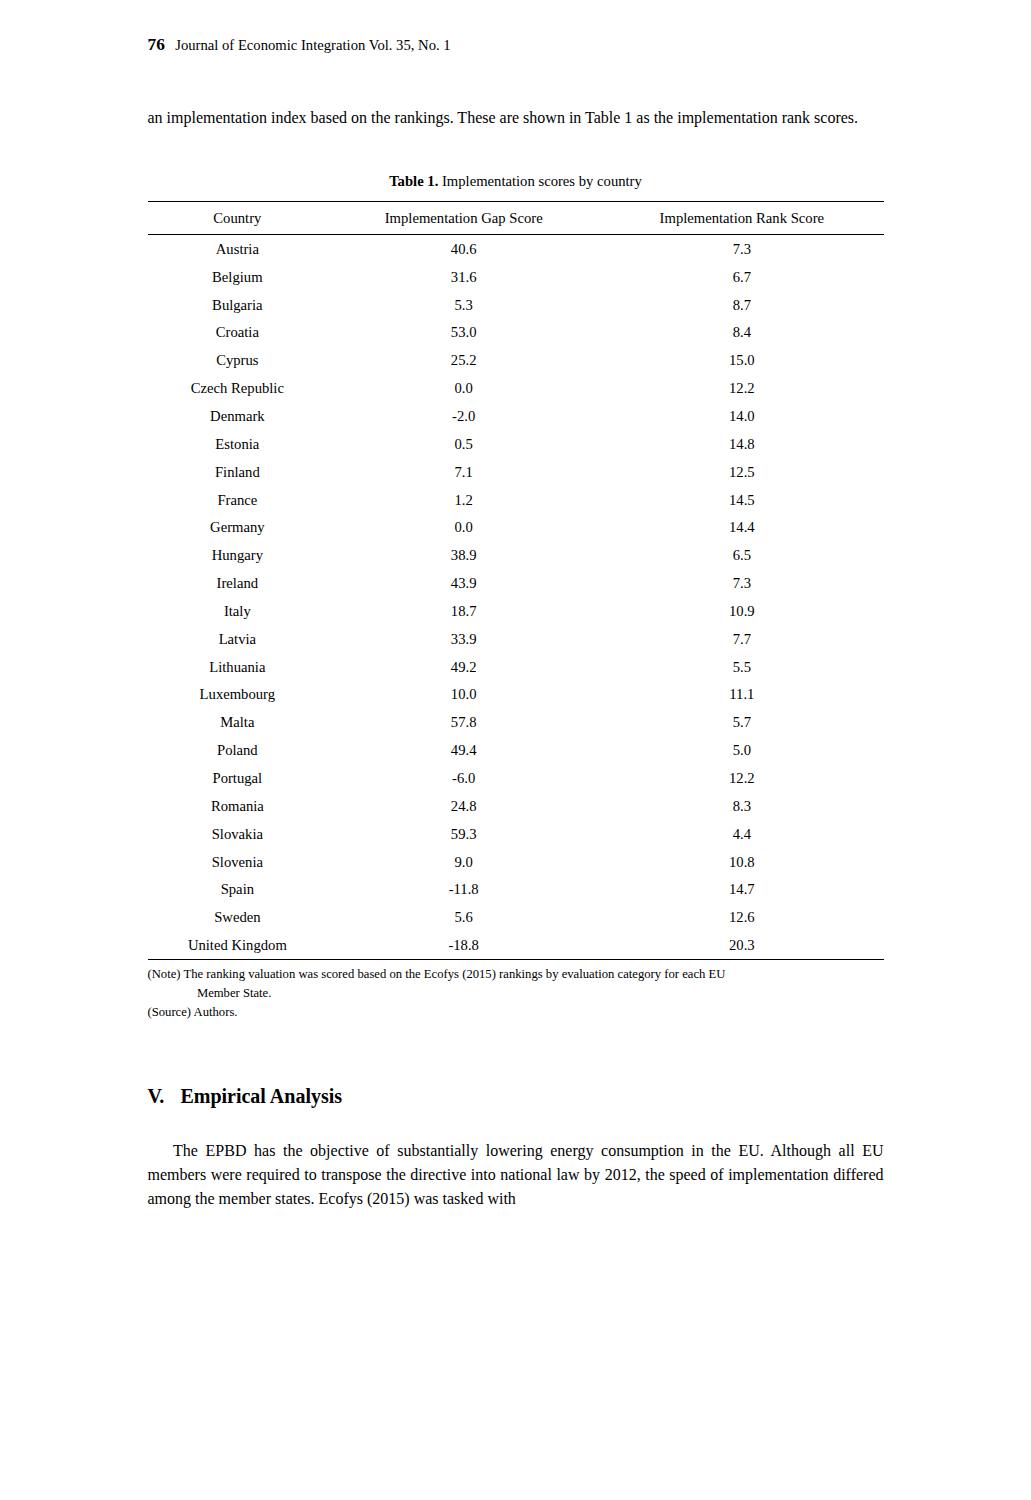76 Journal of Economic Integration Vol. 35, No. 1
an implementation index based on the rankings. These are shown in Table 1 as the implementation rank scores.
Table 1. Implementation scores by country
| Country | Implementation Gap Score | Implementation Rank Score |
| --- | --- | --- |
| Austria | 40.6 | 7.3 |
| Belgium | 31.6 | 6.7 |
| Bulgaria | 5.3 | 8.7 |
| Croatia | 53.0 | 8.4 |
| Cyprus | 25.2 | 15.0 |
| Czech Republic | 0.0 | 12.2 |
| Denmark | -2.0 | 14.0 |
| Estonia | 0.5 | 14.8 |
| Finland | 7.1 | 12.5 |
| France | 1.2 | 14.5 |
| Germany | 0.0 | 14.4 |
| Hungary | 38.9 | 6.5 |
| Ireland | 43.9 | 7.3 |
| Italy | 18.7 | 10.9 |
| Latvia | 33.9 | 7.7 |
| Lithuania | 49.2 | 5.5 |
| Luxembourg | 10.0 | 11.1 |
| Malta | 57.8 | 5.7 |
| Poland | 49.4 | 5.0 |
| Portugal | -6.0 | 12.2 |
| Romania | 24.8 | 8.3 |
| Slovakia | 59.3 | 4.4 |
| Slovenia | 9.0 | 10.8 |
| Spain | -11.8 | 14.7 |
| Sweden | 5.6 | 12.6 |
| United Kingdom | -18.8 | 20.3 |
(Note) The ranking valuation was scored based on the Ecofys (2015) rankings by evaluation category for each EU
Member State.
(Source) Authors.
V. Empirical Analysis
The EPBD has the objective of substantially lowering energy consumption in the EU. Although all EU members were required to transpose the directive into national law by 2012, the speed of implementation differed among the member states. Ecofys (2015) was tasked with